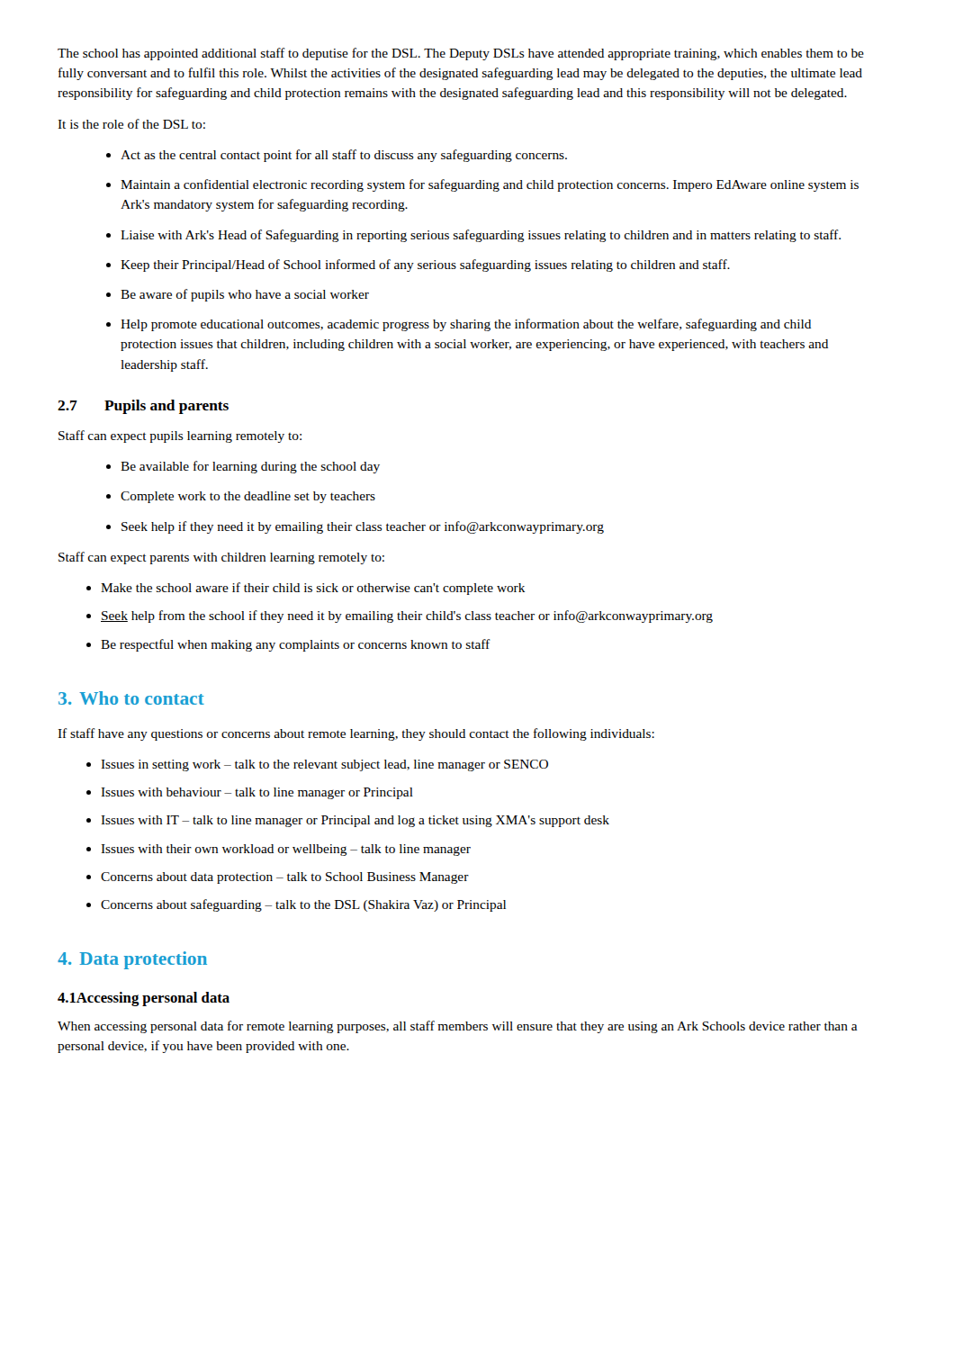The school has appointed additional staff to deputise for the DSL. The Deputy DSLs have attended appropriate training, which enables them to be fully conversant and to fulfil this role. Whilst the activities of the designated safeguarding lead may be delegated to the deputies, the ultimate lead responsibility for safeguarding and child protection remains with the designated safeguarding lead and this responsibility will not be delegated.
It is the role of the DSL to:
Act as the central contact point for all staff to discuss any safeguarding concerns.
Maintain a confidential electronic recording system for safeguarding and child protection concerns. Impero EdAware online system is Ark's mandatory system for safeguarding recording.
Liaise with Ark's Head of Safeguarding in reporting serious safeguarding issues relating to children and in matters relating to staff.
Keep their Principal/Head of School informed of any serious safeguarding issues relating to children and staff.
Be aware of pupils who have a social worker
Help promote educational outcomes, academic progress by sharing the information about the welfare, safeguarding and child protection issues that children, including children with a social worker, are experiencing, or have experienced, with teachers and leadership staff.
2.7 Pupils and parents
Staff can expect pupils learning remotely to:
Be available for learning during the school day
Complete work to the deadline set by teachers
Seek help if they need it by emailing their class teacher or info@arkconwayprimary.org
Staff can expect parents with children learning remotely to:
Make the school aware if their child is sick or otherwise can't complete work
Seek help from the school if they need it by emailing their child's class teacher or info@arkconwayprimary.org
Be respectful when making any complaints or concerns known to staff
3. Who to contact
If staff have any questions or concerns about remote learning, they should contact the following individuals:
Issues in setting work – talk to the relevant subject lead, line manager or SENCO
Issues with behaviour – talk to line manager or Principal
Issues with IT – talk to line manager or Principal and log a ticket using XMA's support desk
Issues with their own workload or wellbeing – talk to line manager
Concerns about data protection – talk to School Business Manager
Concerns about safeguarding – talk to the DSL (Shakira Vaz) or Principal
4. Data protection
4.1Accessing personal data
When accessing personal data for remote learning purposes, all staff members will ensure that they are using an Ark Schools device rather than a personal device, if you have been provided with one.